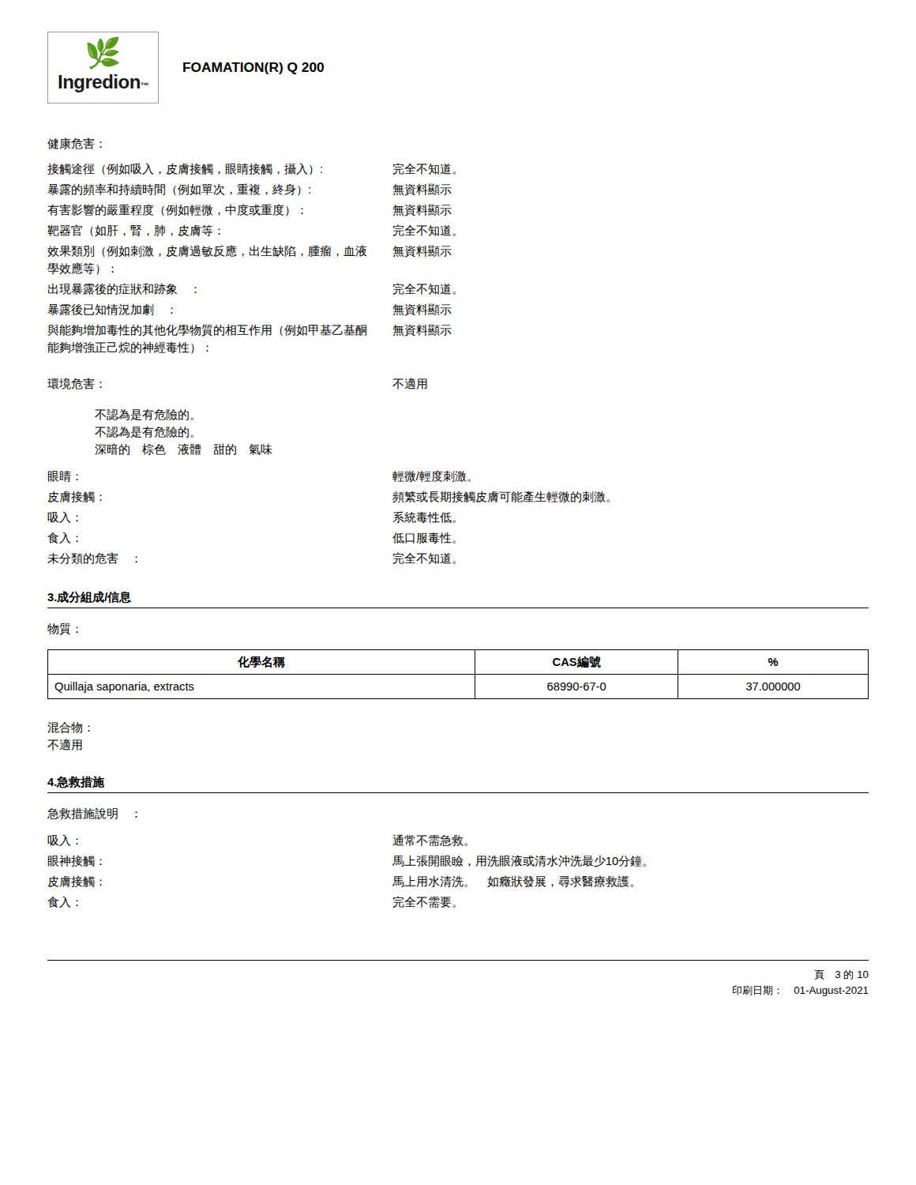🌿
Ingredion™
FOAMATION(R) Q 200
健康危害：
| 接觸途徑（例如吸入，皮膚接觸，眼睛接觸，攝入）: | 完全不知道。 |
| 暴露的頻率和持續時間（例如單次，重複，終身）: | 無資料顯示 |
| 有害影響的嚴重程度（例如輕微，中度或重度）： | 無資料顯示 |
| 靶器官（如肝，腎，肺，皮膚等： | 完全不知道。 |
| 效果類別（例如刺激，皮膚過敏反應，出生缺陷，腫瘤，血液學效應等）： | 無資料顯示 |
| 出現暴露後的症狀和跡象 ： | 完全不知道。 |
| 暴露後已知情況加劇 ： | 無資料顯示 |
| 與能夠增加毒性的其他化學物質的相互作用（例如甲基乙基酮能夠增強正己烷的神經毒性）： | 無資料顯示 |
| 環境危害： | 不適用 |
不認為是有危險的。
不認為是有危險的。
深暗的　棕色　液體　甜的　氣味
| 眼睛： | 輕微/輕度刺激。 |
| 皮膚接觸： | 頻繁或長期接觸皮膚可能產生輕微的刺激。 |
| 吸入： | 系統毒性低。 |
| 食入： | 低口服毒性。 |
| 未分類的危害 ： | 完全不知道。 |
3.成分組成/信息
物質：
| 化學名稱 | CAS編號 | % |
| --- | --- | --- |
| Quillaja saponaria, extracts | 68990-67-0 | 37.000000 |
混合物：
不適用
4.急救措施
急救措施說明　：
| 吸入： | 通常不需急救。 |
| 眼神接觸： | 馬上張開眼瞼，用洗眼液或清水沖洗最少10分鐘。 |
| 皮膚接觸： | 馬上用水清洗。 如癥狀發展，尋求醫療救護。 |
| 食入： | 完全不需要。 |
頁　3 的 10
印刷日期：　01-August-2021